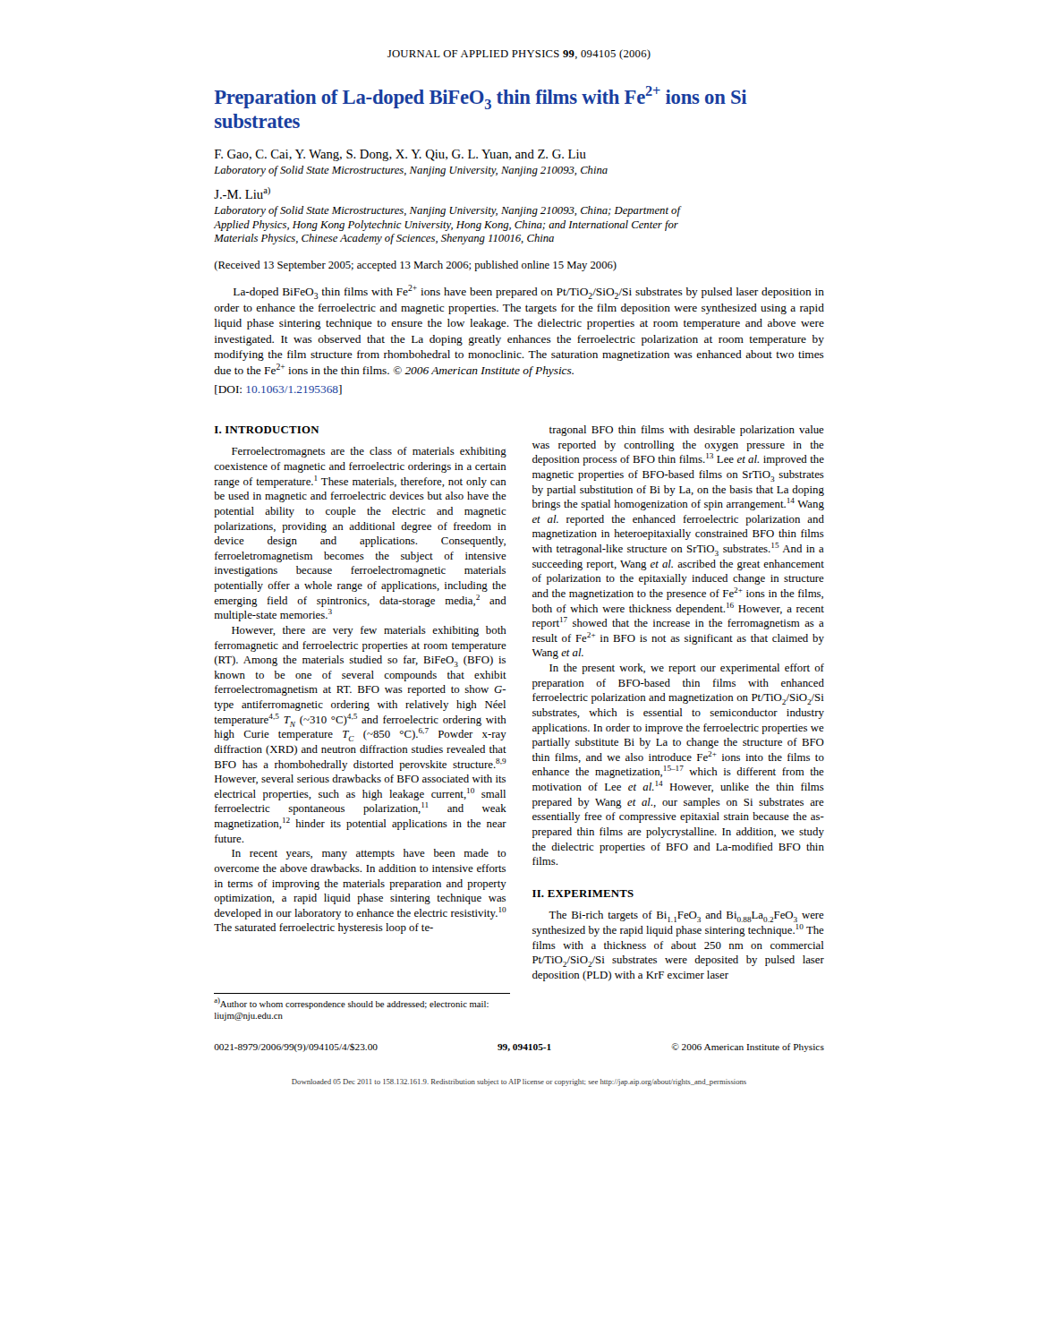JOURNAL OF APPLIED PHYSICS 99, 094105 (2006)
Preparation of La-doped BiFeO3 thin films with Fe2+ ions on Si substrates
F. Gao, C. Cai, Y. Wang, S. Dong, X. Y. Qiu, G. L. Yuan, and Z. G. Liu
Laboratory of Solid State Microstructures, Nanjing University, Nanjing 210093, China
J.-M. Liua)
Laboratory of Solid State Microstructures, Nanjing University, Nanjing 210093, China; Department of
Applied Physics, Hong Kong Polytechnic University, Hong Kong, China; and International Center for
Materials Physics, Chinese Academy of Sciences, Shenyang 110016, China
(Received 13 September 2005; accepted 13 March 2006; published online 15 May 2006)
La-doped BiFeO3 thin films with Fe2+ ions have been prepared on Pt/TiO2/SiO2/Si substrates by pulsed laser deposition in order to enhance the ferroelectric and magnetic properties. The targets for the film deposition were synthesized using a rapid liquid phase sintering technique to ensure the low leakage. The dielectric properties at room temperature and above were investigated. It was observed that the La doping greatly enhances the ferroelectric polarization at room temperature by modifying the film structure from rhombohedral to monoclinic. The saturation magnetization was enhanced about two times due to the Fe2+ ions in the thin films. © 2006 American Institute of Physics.
[DOI: 10.1063/1.2195368]
I. INTRODUCTION
Ferroelectromagnets are the class of materials exhibiting coexistence of magnetic and ferroelectric orderings in a certain range of temperature.1 These materials, therefore, not only can be used in magnetic and ferroelectric devices but also have the potential ability to couple the electric and magnetic polarizations, providing an additional degree of freedom in device design and applications. Consequently, ferroeletromagnetism becomes the subject of intensive investigations because ferroelectromagnetic materials potentially offer a whole range of applications, including the emerging field of spintronics, data-storage media,2 and multiple-state memories.3
However, there are very few materials exhibiting both ferromagnetic and ferroelectric properties at room temperature (RT). Among the materials studied so far, BiFeO3 (BFO) is known to be one of several compounds that exhibit ferroelectromagnetism at RT. BFO was reported to show G-type antiferromagnetic ordering with relatively high Néel temperature4,5 TN (~310 °C)4,5 and ferroelectric ordering with high Curie temperature TC (~850 °C).6,7 Powder x-ray diffraction (XRD) and neutron diffraction studies revealed that BFO has a rhombohedrally distorted perovskite structure.8,9 However, several serious drawbacks of BFO associated with its electrical properties, such as high leakage current,10 small ferroelectric spontaneous polarization,11 and weak magnetization,12 hinder its potential applications in the near future.
In recent years, many attempts have been made to overcome the above drawbacks. In addition to intensive efforts in terms of improving the materials preparation and property optimization, a rapid liquid phase sintering technique was developed in our laboratory to enhance the electric resistivity.10 The saturated ferroelectric hysteresis loop of te-
tragonal BFO thin films with desirable polarization value was reported by controlling the oxygen pressure in the deposition process of BFO thin films.13 Lee et al. improved the magnetic properties of BFO-based films on SrTiO3 substrates by partial substitution of Bi by La, on the basis that La doping brings the spatial homogenization of spin arrangement.14 Wang et al. reported the enhanced ferroelectric polarization and magnetization in heteroepitaxially constrained BFO thin films with tetragonal-like structure on SrTiO3 substrates.15 And in a succeeding report, Wang et al. ascribed the great enhancement of polarization to the epitaxially induced change in structure and the magnetization to the presence of Fe2+ ions in the films, both of which were thickness dependent.16 However, a recent report17 showed that the increase in the ferromagnetism as a result of Fe2+ in BFO is not as significant as that claimed by Wang et al.
In the present work, we report our experimental effort of preparation of BFO-based thin films with enhanced ferroelectric polarization and magnetization on Pt/TiO2/SiO2/Si substrates, which is essential to semiconductor industry applications. In order to improve the ferroelectric properties we partially substitute Bi by La to change the structure of BFO thin films, and we also introduce Fe2+ ions into the films to enhance the magnetization,15–17 which is different from the motivation of Lee et al.14 However, unlike the thin films prepared by Wang et al., our samples on Si substrates are essentially free of compressive epitaxial strain because the as-prepared thin films are polycrystalline. In addition, we study the dielectric properties of BFO and La-modified BFO thin films.
II. EXPERIMENTS
The Bi-rich targets of Bi1.1FeO3 and Bi0.88La0.2FeO3 were synthesized by the rapid liquid phase sintering technique.10 The films with a thickness of about 250 nm on commercial Pt/TiO2/SiO2/Si substrates were deposited by pulsed laser deposition (PLD) with a KrF excimer laser
a)Author to whom correspondence should be addressed; electronic mail: liujm@nju.edu.cn
0021-8979/2006/99(9)/094105/4/$23.00 99, 094105-1 © 2006 American Institute of Physics
Downloaded 05 Dec 2011 to 158.132.161.9. Redistribution subject to AIP license or copyright; see http://jap.aip.org/about/rights_and_permissions